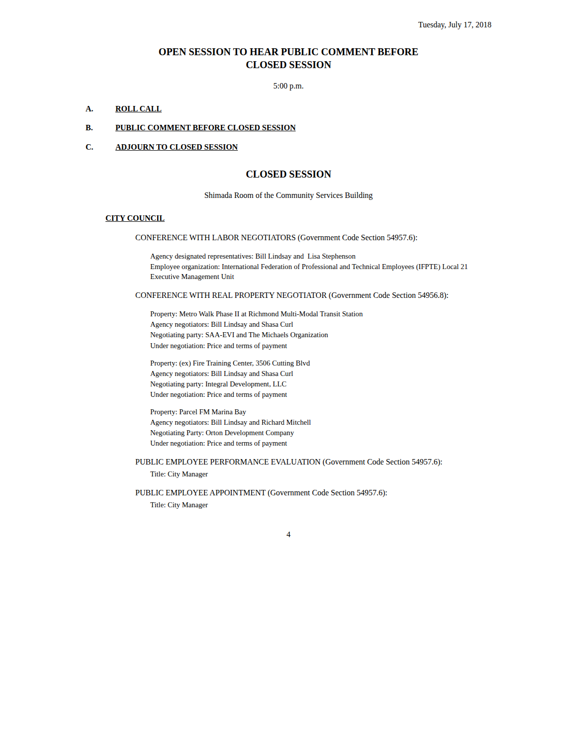Tuesday, July 17, 2018
OPEN SESSION TO HEAR PUBLIC COMMENT BEFORE
CLOSED SESSION
5:00 p.m.
A. ROLL CALL
B. PUBLIC COMMENT BEFORE CLOSED SESSION
C. ADJOURN TO CLOSED SESSION
CLOSED SESSION
Shimada Room of the Community Services Building
CITY COUNCIL
CONFERENCE WITH LABOR NEGOTIATORS (Government Code Section 54957.6):
Agency designated representatives: Bill Lindsay and Lisa Stephenson
Employee organization: International Federation of Professional and Technical Employees (IFPTE) Local 21 Executive Management Unit
CONFERENCE WITH REAL PROPERTY NEGOTIATOR (Government Code Section 54956.8):
Property: Metro Walk Phase II at Richmond Multi-Modal Transit Station
Agency negotiators: Bill Lindsay and Shasa Curl
Negotiating party: SAA-EVI and The Michaels Organization
Under negotiation: Price and terms of payment
Property: (ex) Fire Training Center, 3506 Cutting Blvd
Agency negotiators: Bill Lindsay and Shasa Curl
Negotiating party: Integral Development, LLC
Under negotiation: Price and terms of payment
Property: Parcel FM Marina Bay
Agency negotiators: Bill Lindsay and Richard Mitchell
Negotiating Party: Orton Development Company
Under negotiation: Price and terms of payment
PUBLIC EMPLOYEE PERFORMANCE EVALUATION (Government Code Section 54957.6):
Title: City Manager
PUBLIC EMPLOYEE APPOINTMENT (Government Code Section 54957.6):
Title: City Manager
4